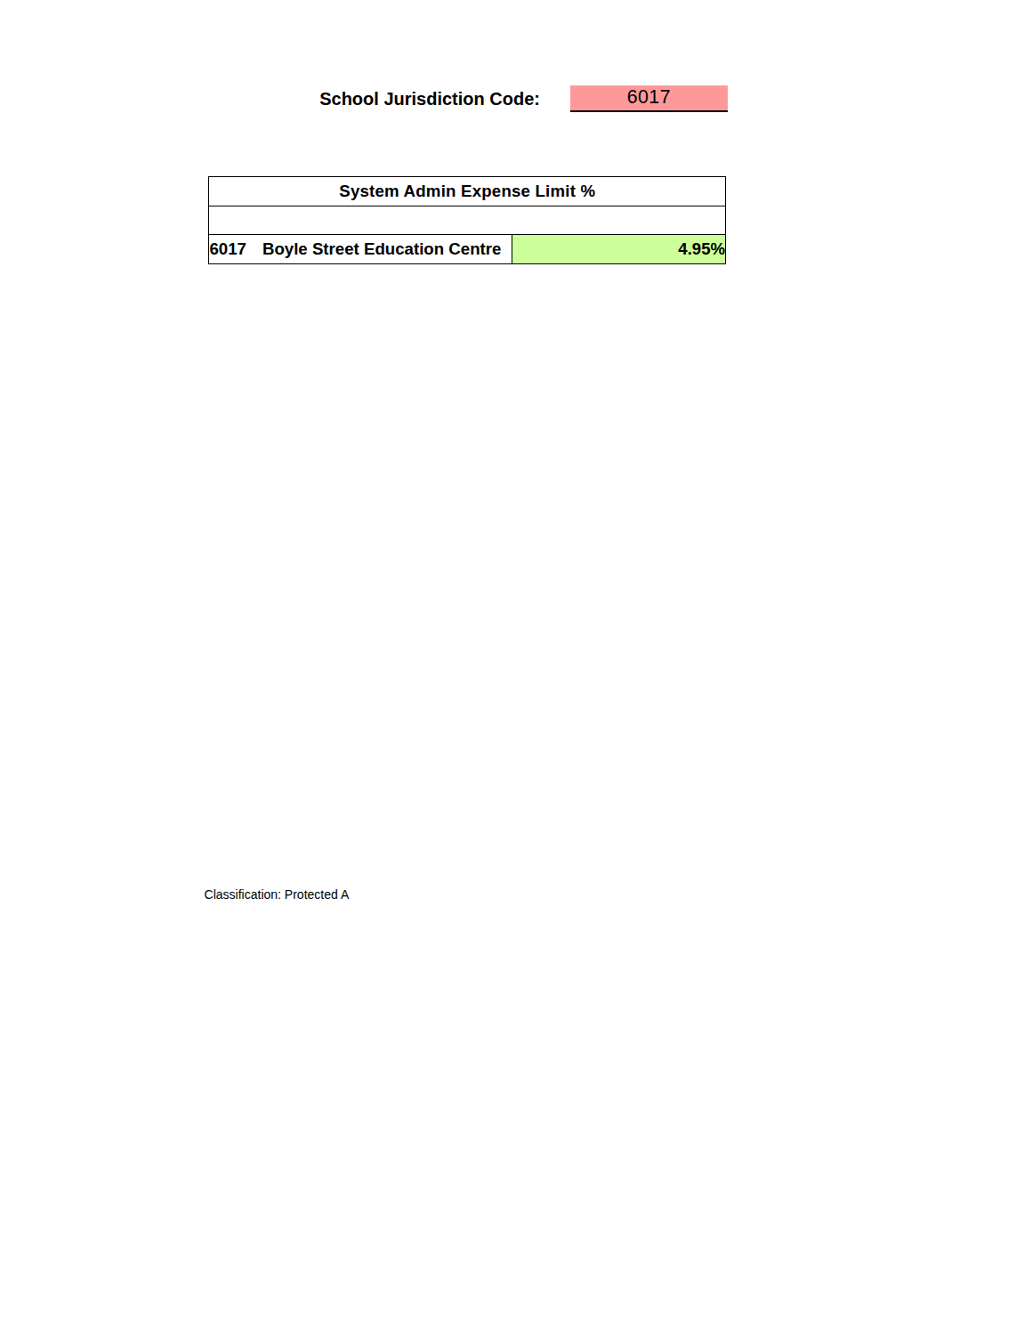School Jurisdiction Code: 6017
| System Admin Expense Limit % |
| 6017 Boyle Street Education Centre | 4.95% |
Classification: Protected A